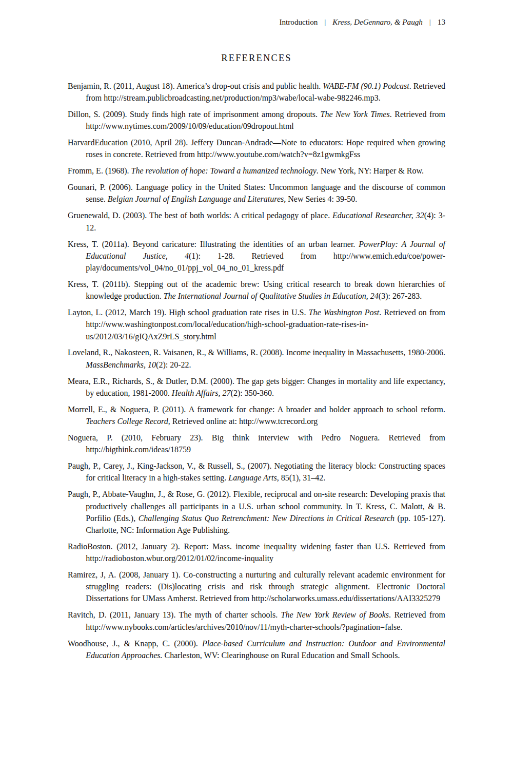Introduction | Kress, DeGennaro, & Paugh | 13
References
Benjamin, R. (2011, August 18). America’s drop-out crisis and public health. WABE-FM (90.1) Podcast. Retrieved from http://stream.publicbroadcasting.net/production/mp3/wabe/local-wabe-982246.mp3.
Dillon, S. (2009). Study finds high rate of imprisonment among dropouts. The New York Times. Retrieved from http://www.nytimes.com/2009/10/09/education/09dropout.html
HarvardEducation (2010, April 28). Jeffery Duncan-Andrade—Note to educators: Hope required when growing roses in concrete. Retrieved from http://www.youtube.com/watch?v=8z1gwmkgFss
Fromm, E. (1968). The revolution of hope: Toward a humanized technology. New York, NY: Harper & Row.
Gounari, P. (2006). Language policy in the United States: Uncommon language and the discourse of common sense. Belgian Journal of English Language and Literatures, New Series 4: 39-50.
Gruenewald, D. (2003). The best of both worlds: A critical pedagogy of place. Educational Researcher, 32(4): 3-12.
Kress, T. (2011a). Beyond caricature: Illustrating the identities of an urban learner. PowerPlay: A Journal of Educational Justice, 4(1): 1-28. Retrieved from http://www.emich.edu/coe/power-play/documents/vol_04/no_01/ppj_vol_04_no_01_kress.pdf
Kress, T. (2011b). Stepping out of the academic brew: Using critical research to break down hierarchies of knowledge production. The International Journal of Qualitative Studies in Education, 24(3): 267-283.
Layton, L. (2012, March 19). High school graduation rate rises in U.S. The Washington Post. Retrieved on from http://www.washingtonpost.com/local/education/high-school-graduation-rate-rises-in-us/2012/03/16/gIQAxZ9rLS_story.html
Loveland, R., Nakosteen, R. Vaisanen, R., & Williams, R. (2008). Income inequality in Massachusetts, 1980-2006. MassBenchmarks, 10(2): 20-22.
Meara, E.R., Richards, S., & Dutler, D.M. (2000). The gap gets bigger: Changes in mortality and life expectancy, by education, 1981-2000. Health Affairs, 27(2): 350-360.
Morrell, E., & Noguera, P. (2011). A framework for change: A broader and bolder approach to school reform. Teachers College Record, Retrieved online at: http://www.tcrecord.org
Noguera, P. (2010, February 23). Big think interview with Pedro Noguera. Retrieved from http://bigthink.com/ideas/18759
Paugh, P., Carey, J., King-Jackson, V., & Russell, S., (2007). Negotiating the literacy block: Constructing spaces for critical literacy in a high-stakes setting. Language Arts, 85(1), 31–42.
Paugh, P., Abbate-Vaughn, J., & Rose, G. (2012). Flexible, reciprocal and on-site research: Developing praxis that productively challenges all participants in a U.S. urban school community. In T. Kress, C. Malott, & B. Porfilio (Eds.), Challenging Status Quo Retrenchment: New Directions in Critical Research (pp. 105-127). Charlotte, NC: Information Age Publishing.
RadioBoston. (2012, January 2). Report: Mass. income inequality widening faster than U.S. Retrieved from http://radioboston.wbur.org/2012/01/02/income-inquality
Ramirez, J, A. (2008, January 1). Co-constructing a nurturing and culturally relevant academic environment for struggling readers: (Dis)locating crisis and risk through strategic alignment. Electronic Doctoral Dissertations for UMass Amherst. Retrieved from http://scholarworks.umass.edu/dissertations/AAI3325279
Ravitch, D. (2011, January 13). The myth of charter schools. The New York Review of Books. Retrieved from http://www.nybooks.com/articles/archives/2010/nov/11/myth-charter-schools/?pagination=false.
Woodhouse, J., & Knapp, C. (2000). Place-based Curriculum and Instruction: Outdoor and Environmental Education Approaches. Charleston, WV: Clearinghouse on Rural Education and Small Schools.